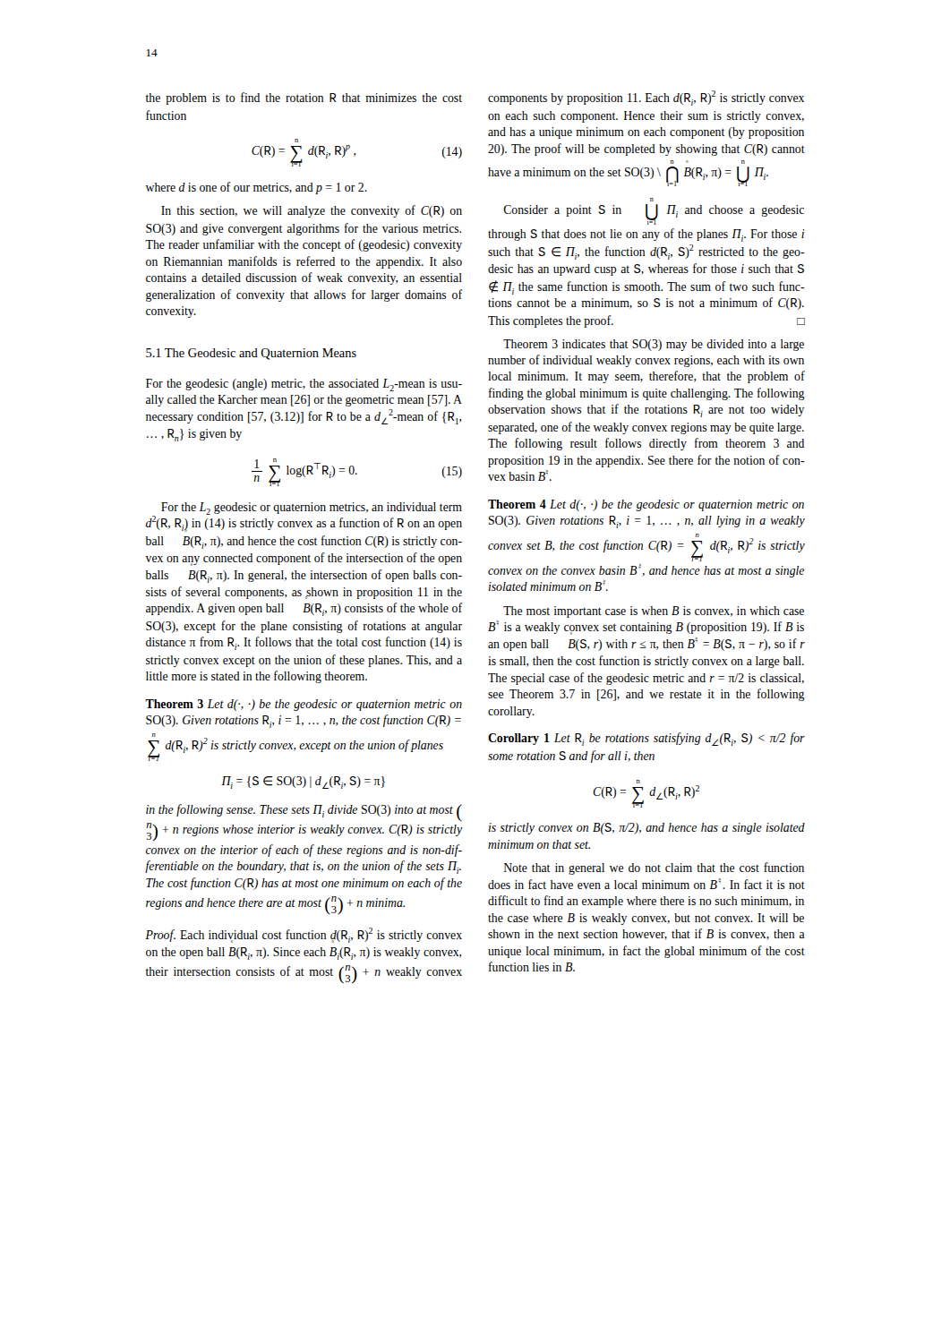14
the problem is to find the rotation R that minimizes the cost function
C(R) = n∑i=1 d(Ri, R)p , (14)
where d is one of our metrics, and p = 1 or 2.
In this section, we will analyze the convexity of C(R) on SO(3) and give convergent algorithms for the various metrics. The reader unfamiliar with the concept of (geodesic) convexity on Riemannian manifolds is referred to the appendix. It also contains a detailed discussion of weak convexity, an essential generalization of convexity that allows for larger domains of convexity.
5.1 The Geodesic and Quaternion Means
For the geodesic (angle) metric, the associated L2-mean is usually called the Karcher mean [26] or the geometric mean [57]. A necessary condition [57, (3.12)] for R to be a d∠2-mean of {R1, … , Rn} is given by
1 n n∑i=1 log(R⊤Ri) = 0. (15)
For the L2 geodesic or quaternion metrics, an individual term d2(R, Ri) in (14) is strictly convex as a function of R on an open ball ˚B(Ri, π), and hence the cost function C(R) is strictly convex on any connected component of the intersection of the open balls ˚B(Ri, π). In general, the intersection of open balls consists of several components, as shown in proposition 11 in the appendix. A given open ball ˚B(Ri, π) consists of the whole of SO(3), except for the plane consisting of rotations at angular distance π from Ri. It follows that the total cost function (14) is strictly convex except on the union of these planes. This, and a little more is stated in the following theorem.
Theorem 3 Let d(·, ·) be the geodesic or quaternion metric on SO(3). Given rotations Ri, i = 1, … , n, the cost function C(R) = n∑i=1 d(Ri, R)2 is strictly convex, except on the union of planes
Πi = {S ∈ SO(3) | d∠(Ri, S) = π}
in the following sense. These sets Πi divide SO(3) into at most (n 3) + n regions whose interior is weakly convex. C(R) is strictly convex on the interior of each of these regions and is non-differentiable on the boundary, that is, on the union of the sets Πi. The cost function C(R) has at most one minimum on each of the regions and hence there are at most (n 3) + n minima.
Proof. Each individual cost function d(Ri, R)2 is strictly convex on the open ball ˚B(Ri, π). Since each ˚Bi(Ri, π) is weakly convex, their intersection consists of at most (n 3) + n weakly convex components by proposition 11. Each d(Ri, R)2 is strictly convex on each such component. Hence their sum is strictly convex, and has a unique minimum on each component (by proposition 20). The proof will be completed by showing that C(R) cannot have a minimum on the set SO(3) \ n⋂i=1 ˚B(Ri, π) = n⋃i=1 Πi.
Consider a point S in n⋃i=1 Πi and choose a geodesic through S that does not lie on any of the planes Πi. For those i such that S ∈ Πi, the function d(Ri, S)2 restricted to the geodesic has an upward cusp at S, whereas for those i such that S ∉ Πi the same function is smooth. The sum of two such functions cannot be a minimum, so S is not a minimum of C(R). This completes the proof. □
Theorem 3 indicates that SO(3) may be divided into a large number of individual weakly convex regions, each with its own local minimum. It may seem, therefore, that the problem of finding the global minimum is quite challenging. The following observation shows that if the rotations Ri are not too widely separated, one of the weakly convex regions may be quite large. The following result follows directly from theorem 3 and proposition 19 in the appendix. See there for the notion of convex basin B♮.
Theorem 4 Let d(·, ·) be the geodesic or quaternion metric on SO(3). Given rotations Ri, i = 1, … , n, all lying in a weakly convex set B, the cost function C(R) = n∑i=1 d(Ri, R)2 is strictly convex on the convex basin B♮, and hence has at most a single isolated minimum on B♮.
The most important case is when B is convex, in which case B♮ is a weakly convex set containing B (proposition 19). If B is an open ball ˚B(S, r) with r ≤ π, then B♮ = B(S, π − r), so if r is small, then the cost function is strictly convex on a large ball. The special case of the geodesic metric and r = π/2 is classical, see Theorem 3.7 in [26], and we restate it in the following corollary.
Corollary 1 Let Ri be rotations satisfying d∠(Ri, S) < π/2 for some rotation S and for all i, then
C(R) = n∑i=1 d∠(Ri, R)2
is strictly convex on B(S, π/2), and hence has a single isolated minimum on that set.
Note that in general we do not claim that the cost function does in fact have even a local minimum on B♮. In fact it is not difficult to find an example where there is no such minimum, in the case where B is weakly convex, but not convex. It will be shown in the next section however, that if B is convex, then a unique local minimum, in fact the global minimum of the cost function lies in B.